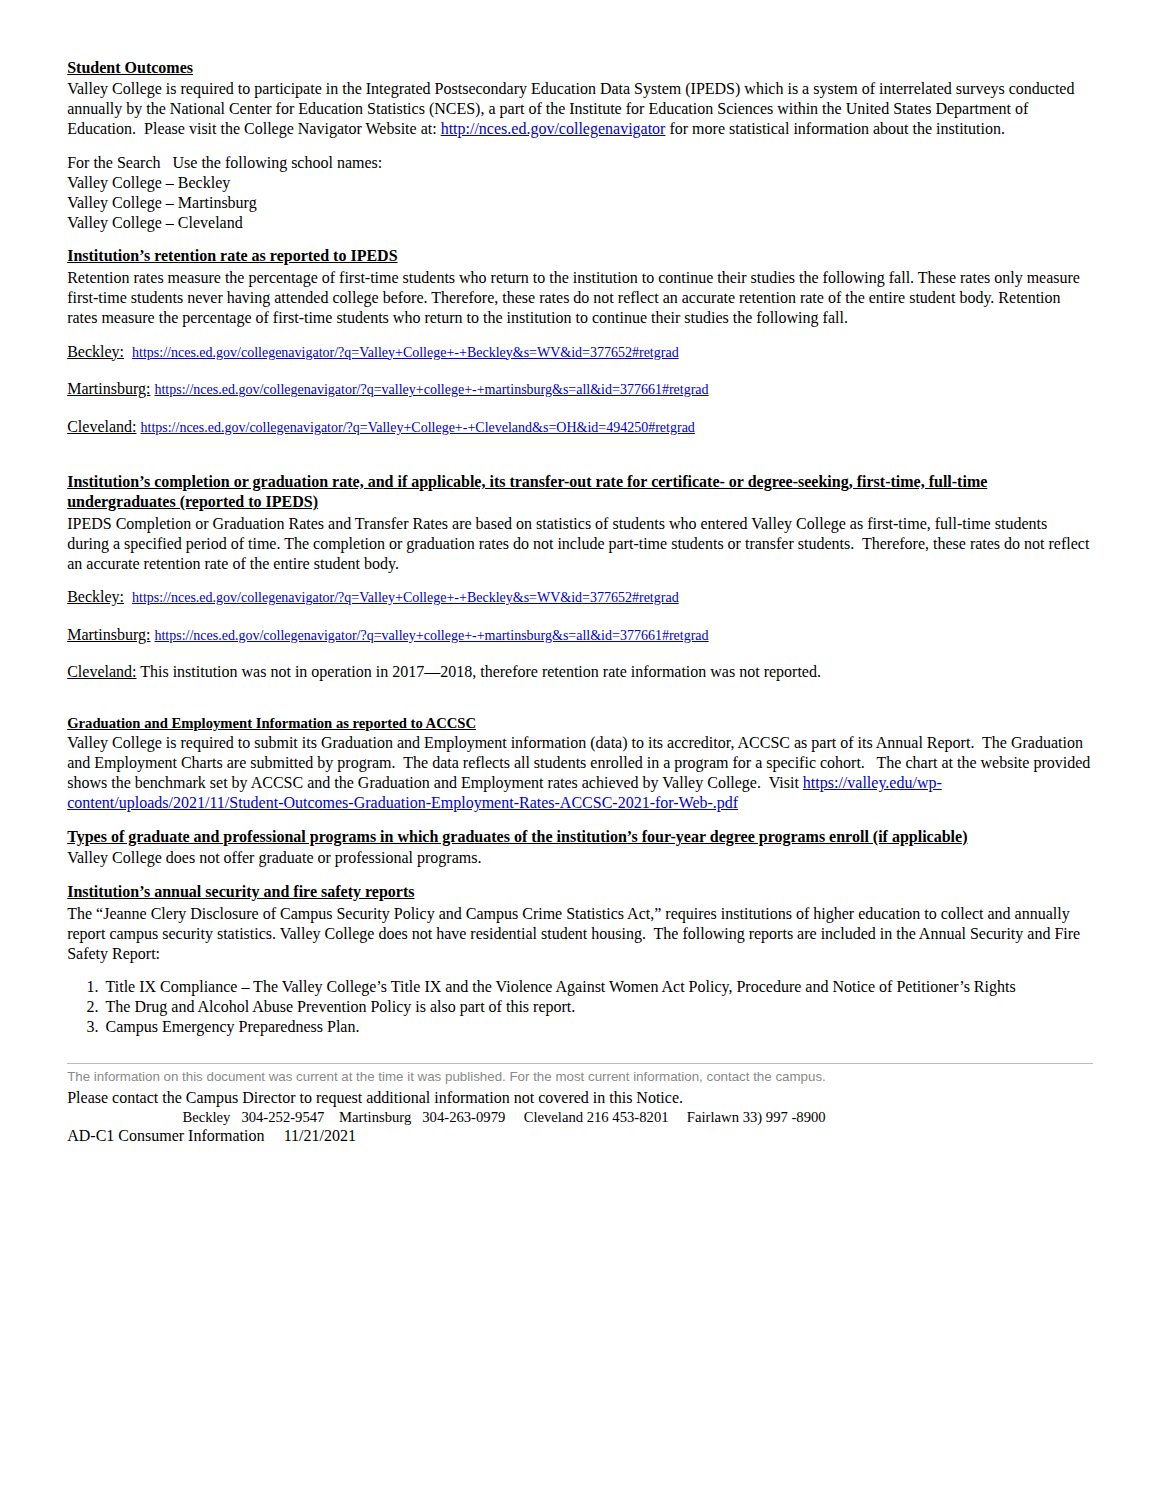Student Outcomes
Valley College is required to participate in the Integrated Postsecondary Education Data System (IPEDS) which is a system of interrelated surveys conducted annually by the National Center for Education Statistics (NCES), a part of the Institute for Education Sciences within the United States Department of Education. Please visit the College Navigator Website at: http://nces.ed.gov/collegenavigator for more statistical information about the institution.
For the Search Use the following school names:
Valley College – Beckley
Valley College – Martinsburg
Valley College – Cleveland
Institution’s retention rate as reported to IPEDS
Retention rates measure the percentage of first-time students who return to the institution to continue their studies the following fall. These rates only measure first-time students never having attended college before. Therefore, these rates do not reflect an accurate retention rate of the entire student body. Retention rates measure the percentage of first-time students who return to the institution to continue their studies the following fall.
Beckley: https://nces.ed.gov/collegenavigator/?q=Valley+College+-+Beckley&s=WV&id=377652#retgrad
Martinsburg: https://nces.ed.gov/collegenavigator/?q=valley+college+-+martinsburg&s=all&id=377661#retgrad
Cleveland: https://nces.ed.gov/collegenavigator/?q=Valley+College+-+Cleveland&s=OH&id=494250#retgrad
Institution’s completion or graduation rate, and if applicable, its transfer-out rate for certificate- or degree-seeking, first-time, full-time undergraduates (reported to IPEDS)
IPEDS Completion or Graduation Rates and Transfer Rates are based on statistics of students who entered Valley College as first-time, full-time students during a specified period of time. The completion or graduation rates do not include part-time students or transfer students. Therefore, these rates do not reflect an accurate retention rate of the entire student body.
Beckley: https://nces.ed.gov/collegenavigator/?q=Valley+College+-+Beckley&s=WV&id=377652#retgrad
Martinsburg: https://nces.ed.gov/collegenavigator/?q=valley+college+-+martinsburg&s=all&id=377661#retgrad
Cleveland: This institution was not in operation in 2017—2018, therefore retention rate information was not reported.
Graduation and Employment Information as reported to ACCSC
Valley College is required to submit its Graduation and Employment information (data) to its accreditor, ACCSC as part of its Annual Report. The Graduation and Employment Charts are submitted by program. The data reflects all students enrolled in a program for a specific cohort. The chart at the website provided shows the benchmark set by ACCSC and the Graduation and Employment rates achieved by Valley College. Visit https://valley.edu/wp-content/uploads/2021/11/Student-Outcomes-Graduation-Employment-Rates-ACCSC-2021-for-Web-.pdf
Types of graduate and professional programs in which graduates of the institution’s four-year degree programs enroll (if applicable)
Valley College does not offer graduate or professional programs.
Institution’s annual security and fire safety reports
The “Jeanne Clery Disclosure of Campus Security Policy and Campus Crime Statistics Act,” requires institutions of higher education to collect and annually report campus security statistics. Valley College does not have residential student housing. The following reports are included in the Annual Security and Fire Safety Report:
Title IX Compliance – The Valley College’s Title IX and the Violence Against Women Act Policy, Procedure and Notice of Petitioner’s Rights
The Drug and Alcohol Abuse Prevention Policy is also part of this report.
Campus Emergency Preparedness Plan.
The information on this document was current at the time it was published. For the most current information, contact the campus.
Please contact the Campus Director to request additional information not covered in this Notice.
Beckley 304-252-9547 Martinsburg 304-263-0979 Cleveland 216 453-8201 Fairlawn 33) 997 -8900
AD-C1 Consumer Information11/21/2021